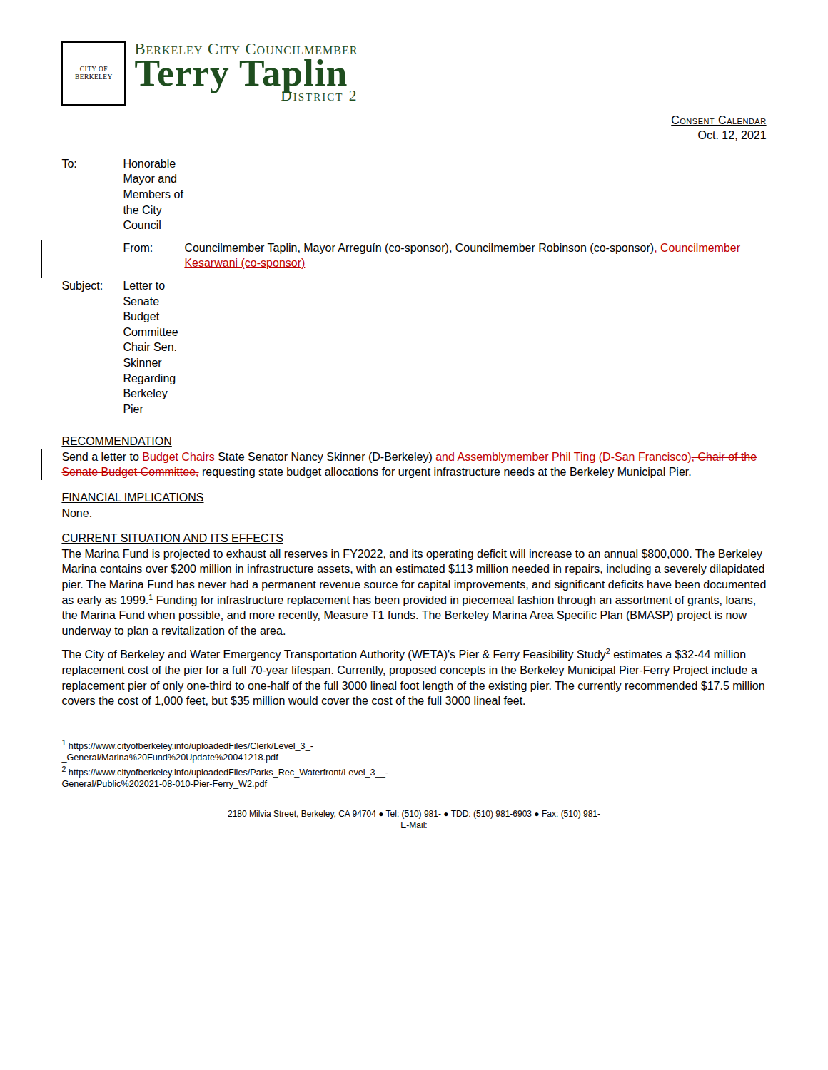CITY OF
BERKELEY
Berkeley City Councilmember
Terry Taplin
District 2
Consent Calendar
Oct. 12, 2021
| To: | Honorable Mayor and Members of the City Council |
| From: | Councilmember Taplin, Mayor Arreguín (co-sponsor), Councilmember Robinson (co-sponsor) , Councilmember Kesarwani (co-sponsor) |
| Subject: | Letter to Senate Budget Committee Chair Sen. Skinner Regarding Berkeley Pier |
RECOMMENDATION
Send a letter to Budget Chairs State Senator Nancy Skinner (D-Berkeley) and Assemblymember Phil Ting (D-San Francisco), Chair of the Senate Budget Committee, requesting state budget allocations for urgent infrastructure needs at the Berkeley Municipal Pier.
FINANCIAL IMPLICATIONS
None.
CURRENT SITUATION AND ITS EFFECTS
The Marina Fund is projected to exhaust all reserves in FY2022, and its operating deficit will increase to an annual $800,000. The Berkeley Marina contains over $200 million in infrastructure assets, with an estimated $113 million needed in repairs, including a severely dilapidated pier. The Marina Fund has never had a permanent revenue source for capital improvements, and significant deficits have been documented as early as 1999.1 Funding for infrastructure replacement has been provided in piecemeal fashion through an assortment of grants, loans, the Marina Fund when possible, and more recently, Measure T1 funds. The Berkeley Marina Area Specific Plan (BMASP) project is now underway to plan a revitalization of the area.
The City of Berkeley and Water Emergency Transportation Authority (WETA)'s Pier & Ferry Feasibility Study2 estimates a $32-44 million replacement cost of the pier for a full 70-year lifespan. Currently, proposed concepts in the Berkeley Municipal Pier-Ferry Project include a replacement pier of only one-third to one-half of the full 3000 lineal foot length of the existing pier. The currently recommended $17.5 million covers the cost of 1,000 feet, but $35 million would cover the cost of the full 3000 lineal feet.
1 https://www.cityofberkeley.info/uploadedFiles/Clerk/Level_3_-_General/Marina%20Fund%20Update%20041218.pdf
2 https://www.cityofberkeley.info/uploadedFiles/Parks_Rec_Waterfront/Level_3__-General/Public%202021-08-010-Pier-Ferry_W2.pdf
2180 Milvia Street, Berkeley, CA 94704 ● Tel: (510) 981- ● TDD: (510) 981-6903 ● Fax: (510) 981-
E-Mail: